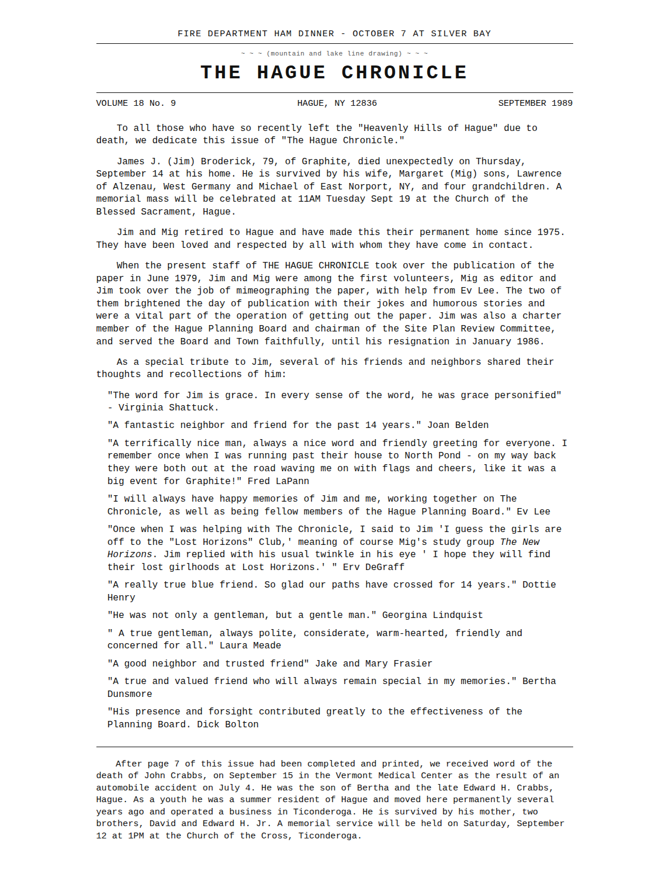Fire Department Ham Dinner - October 7 at Silver Bay
~ ~ ~ (mountain and lake line drawing) ~ ~ ~
THE HAGUE CHRONICLE
VOLUME 18 No. 9 HAGUE, NY 12836 SEPTEMBER 1989
To all those who have so recently left the "Heavenly Hills of Hague" due to death, we dedicate this issue of "The Hague Chronicle."
James J. (Jim) Broderick, 79, of Graphite, died unexpectedly on Thursday, September 14 at his home. He is survived by his wife, Margaret (Mig) sons, Lawrence of Alzenau, West Germany and Michael of East Norport, NY, and four grandchildren. A memorial mass will be celebrated at 11AM Tuesday Sept 19 at the Church of the Blessed Sacrament, Hague.
Jim and Mig retired to Hague and have made this their permanent home since 1975. They have been loved and respected by all with whom they have come in contact.
When the present staff of THE HAGUE CHRONICLE took over the publication of the paper in June 1979, Jim and Mig were among the first volunteers, Mig as editor and Jim took over the job of mimeographing the paper, with help from Ev Lee. The two of them brightened the day of publication with their jokes and humorous stories and were a vital part of the operation of getting out the paper. Jim was also a charter member of the Hague Planning Board and chairman of the Site Plan Review Committee, and served the Board and Town faithfully, until his resignation in January 1986.
As a special tribute to Jim, several of his friends and neighbors shared their thoughts and recollections of him:
"The word for Jim is grace. In every sense of the word, he was grace personified" - Virginia Shattuck.
"A fantastic neighbor and friend for the past 14 years." Joan Belden
"A terrifically nice man, always a nice word and friendly greeting for everyone. I remember once when I was running past their house to North Pond - on my way back they were both out at the road waving me on with flags and cheers, like it was a big event for Graphite!" Fred LaPann
"I will always have happy memories of Jim and me, working together on The Chronicle, as well as being fellow members of the Hague Planning Board." Ev Lee
"Once when I was helping with The Chronicle, I said to Jim 'I guess the girls are off to the "Lost Horizons" Club,' meaning of course Mig's study group The New Horizons. Jim replied with his usual twinkle in his eye ' I hope they will find their lost girlhoods at Lost Horizons.' " Erv DeGraff
"A really true blue friend. So glad our paths have crossed for 14 years." Dottie Henry
"He was not only a gentleman, but a gentle man." Georgina Lindquist
" A true gentleman, always polite, considerate, warm-hearted, friendly and concerned for all." Laura Meade
"A good neighbor and trusted friend" Jake and Mary Frasier
"A true and valued friend who will always remain special in my memories." Bertha Dunsmore
"His presence and forsight contributed greatly to the effectiveness of the Planning Board. Dick Bolton
After page 7 of this issue had been completed and printed, we received word of the death of John Crabbs, on September 15 in the Vermont Medical Center as the result of an automobile accident on July 4. He was the son of Bertha and the late Edward H. Crabbs, Hague. As a youth he was a summer resident of Hague and moved here permanently several years ago and operated a business in Ticonderoga. He is survived by his mother, two brothers, David and Edward H. Jr. A memorial service will be held on Saturday, September 12 at 1PM at the Church of the Cross, Ticonderoga.